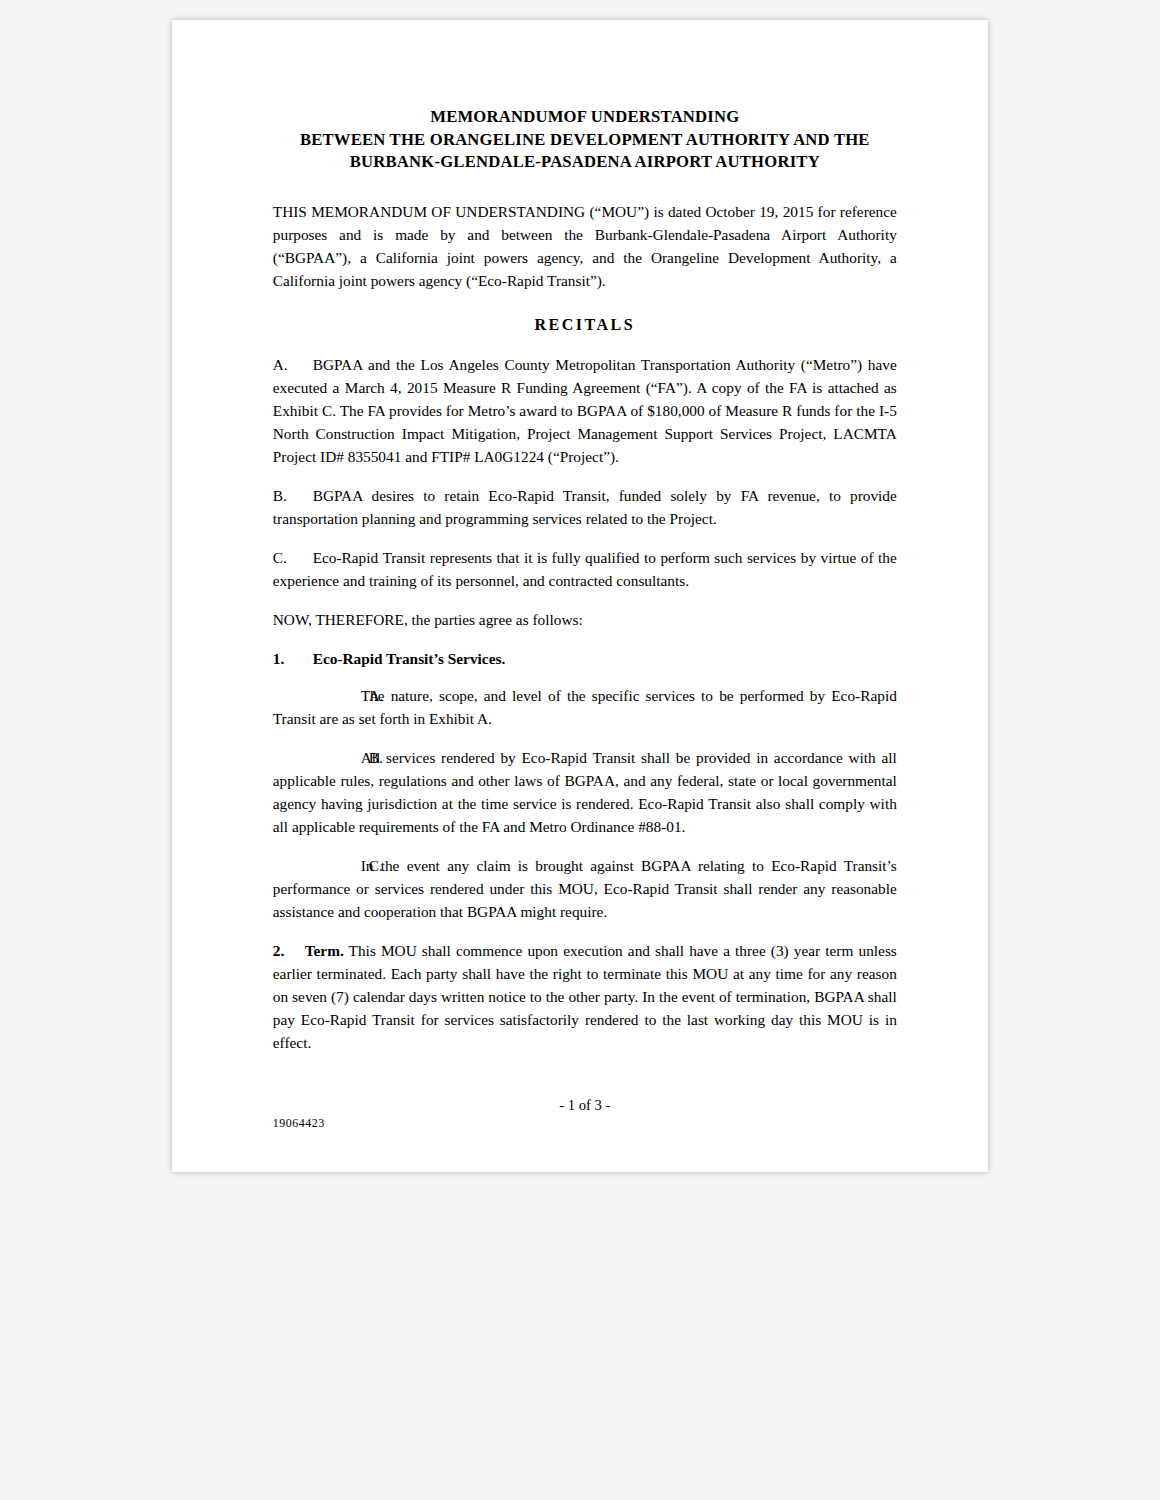MEMORANDUMOF UNDERSTANDING
BETWEEN THE ORANGELINE DEVELOPMENT AUTHORITY AND THE
BURBANK-GLENDALE-PASADENA AIRPORT AUTHORITY
THIS MEMORANDUM OF UNDERSTANDING (“MOU”) is dated October 19, 2015 for reference purposes and is made by and between the Burbank-Glendale-Pasadena Airport Authority (“BGPAA”), a California joint powers agency, and the Orangeline Development Authority, a California joint powers agency (“Eco-Rapid Transit”).
RECITALS
A. BGPAA and the Los Angeles County Metropolitan Transportation Authority (“Metro”) have executed a March 4, 2015 Measure R Funding Agreement (“FA”). A copy of the FA is attached as Exhibit C. The FA provides for Metro’s award to BGPAA of $180,000 of Measure R funds for the I-5 North Construction Impact Mitigation, Project Management Support Services Project, LACMTA Project ID# 8355041 and FTIP# LA0G1224 (“Project”).
B. BGPAA desires to retain Eco-Rapid Transit, funded solely by FA revenue, to provide transportation planning and programming services related to the Project.
C. Eco-Rapid Transit represents that it is fully qualified to perform such services by virtue of the experience and training of its personnel, and contracted consultants.
NOW, THEREFORE, the parties agree as follows:
1. Eco-Rapid Transit’s Services.
A. The nature, scope, and level of the specific services to be performed by Eco-Rapid Transit are as set forth in Exhibit A.
B. All services rendered by Eco-Rapid Transit shall be provided in accordance with all applicable rules, regulations and other laws of BGPAA, and any federal, state or local governmental agency having jurisdiction at the time service is rendered. Eco-Rapid Transit also shall comply with all applicable requirements of the FA and Metro Ordinance #88-01.
C. In the event any claim is brought against BGPAA relating to Eco-Rapid Transit’s performance or services rendered under this MOU, Eco-Rapid Transit shall render any reasonable assistance and cooperation that BGPAA might require.
2. Term. This MOU shall commence upon execution and shall have a three (3) year term unless earlier terminated. Each party shall have the right to terminate this MOU at any time for any reason on seven (7) calendar days written notice to the other party. In the event of termination, BGPAA shall pay Eco-Rapid Transit for services satisfactorily rendered to the last working day this MOU is in effect.
- 1 of 3 -
19064423